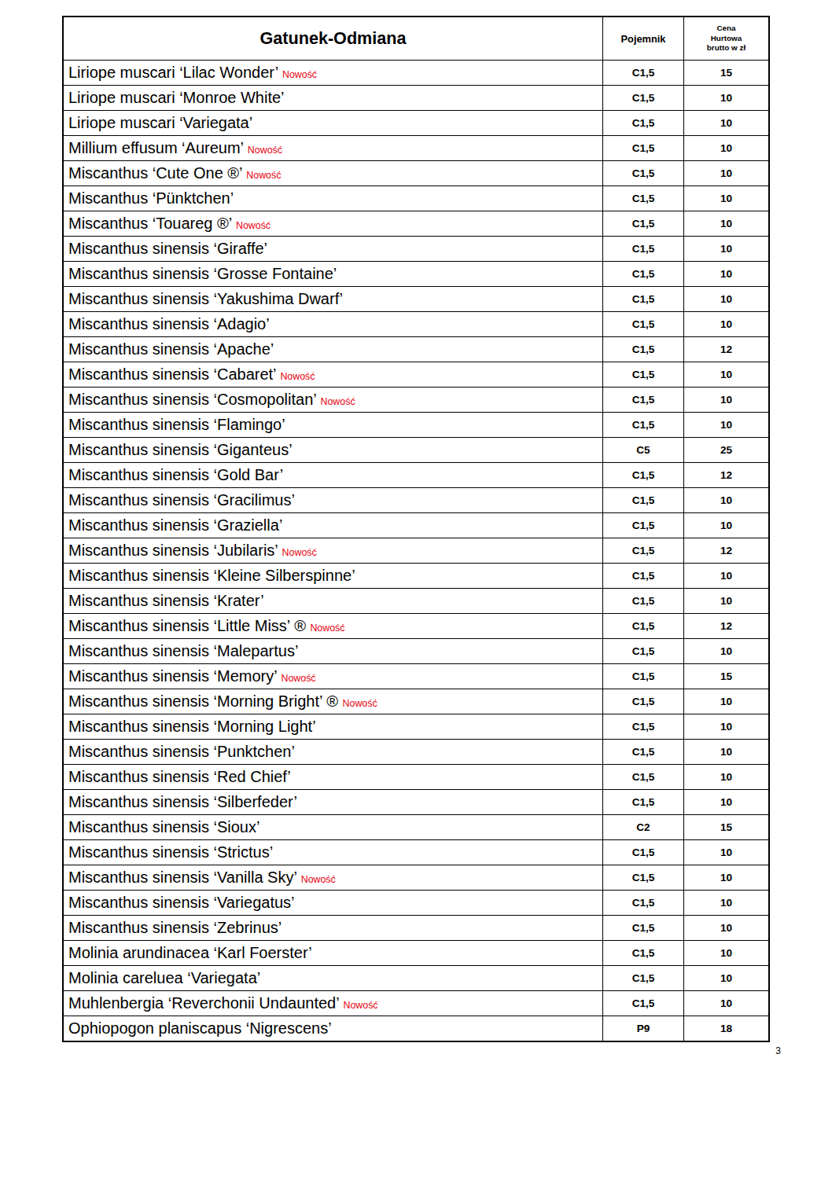| Gatunek-Odmiana | Pojemnik | Cena Hurtowa brutto w zł |
| --- | --- | --- |
| Liriope muscari ‘Lilac Wonder’ Nowość | C1,5 | 15 |
| Liriope muscari ‘Monroe White’ | C1,5 | 10 |
| Liriope muscari ‘Variegata’ | C1,5 | 10 |
| Millium effusum ‘Aureum’ Nowość | C1,5 | 10 |
| Miscanthus ‘Cute One ®’ Nowość | C1,5 | 10 |
| Miscanthus ‘Pünktchen’ | C1,5 | 10 |
| Miscanthus ‘Touareg ®’ Nowość | C1,5 | 10 |
| Miscanthus sinensis ‘Giraffe’ | C1,5 | 10 |
| Miscanthus sinensis ‘Grosse Fontaine’ | C1,5 | 10 |
| Miscanthus sinensis ‘Yakushima Dwarf’ | C1,5 | 10 |
| Miscanthus sinensis ‘Adagio’ | C1,5 | 10 |
| Miscanthus sinensis ‘Apache’ | C1,5 | 12 |
| Miscanthus sinensis ‘Cabaret’ Nowość | C1,5 | 10 |
| Miscanthus sinensis ‘Cosmopolitan’ Nowość | C1,5 | 10 |
| Miscanthus sinensis ‘Flamingo’ | C1,5 | 10 |
| Miscanthus sinensis ‘Giganteus’ | C5 | 25 |
| Miscanthus sinensis ‘Gold Bar’ | C1,5 | 12 |
| Miscanthus sinensis ‘Gracilimus’ | C1,5 | 10 |
| Miscanthus sinensis ‘Graziella’ | C1,5 | 10 |
| Miscanthus sinensis ‘Jubilaris’ Nowość | C1,5 | 12 |
| Miscanthus sinensis ‘Kleine Silberspinne’ | C1,5 | 10 |
| Miscanthus sinensis ‘Krater’ | C1,5 | 10 |
| Miscanthus sinensis ‘Little Miss’ ® Nowość | C1,5 | 12 |
| Miscanthus sinensis ‘Malepartus’ | C1,5 | 10 |
| Miscanthus sinensis ‘Memory’ Nowość | C1,5 | 15 |
| Miscanthus sinensis ‘Morning Bright’ ® Nowość | C1,5 | 10 |
| Miscanthus sinensis ‘Morning Light’ | C1,5 | 10 |
| Miscanthus sinensis ‘Punktchen’ | C1,5 | 10 |
| Miscanthus sinensis ‘Red Chief’ | C1,5 | 10 |
| Miscanthus sinensis ‘Silberfeder’ | C1,5 | 10 |
| Miscanthus sinensis ‘Sioux’ | C2 | 15 |
| Miscanthus sinensis ‘Strictus’ | C1,5 | 10 |
| Miscanthus sinensis ‘Vanilla Sky’ Nowość | C1,5 | 10 |
| Miscanthus sinensis ‘Variegatus’ | C1,5 | 10 |
| Miscanthus sinensis ‘Zebrinus’ | C1,5 | 10 |
| Molinia arundinacea ‘Karl Foerster’ | C1,5 | 10 |
| Molinia careluea ‘Variegata’ | C1,5 | 10 |
| Muhlenbergia ‘Reverchonii Undaunted’ Nowość | C1,5 | 10 |
| Ophiopogon planiscapus ‘Nigrescens’ | P9 | 18 |
3